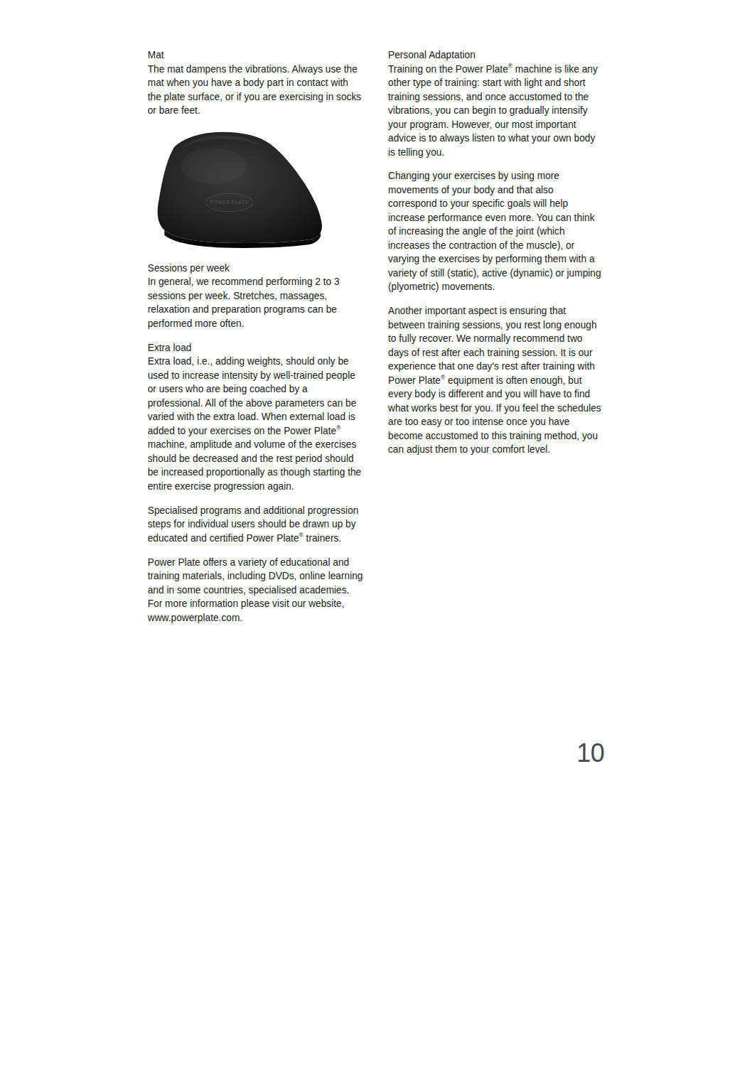Mat
The mat dampens the vibrations. Always use the mat when you have a body part in contact with the plate surface, or if you are exercising in socks or bare feet.
POWER PLATE
Sessions per week
In general, we recommend performing 2 to 3 sessions per week. Stretches, massages, relaxation and preparation programs can be performed more often.
Extra load
Extra load, i.e., adding weights, should only be used to increase intensity by well-trained people or users who are being coached by a professional. All of the above parameters can be varied with the extra load. When external load is added to your exercises on the Power Plate® machine, amplitude and volume of the exercises should be decreased and the rest period should be increased proportionally as though starting the entire exercise progression again.
Specialised programs and additional progression steps for individual users should be drawn up by educated and certified Power Plate® trainers.
Power Plate offers a variety of educational and training materials, including DVDs, online learning and in some countries, specialised academies. For more information please visit our website, www.powerplate.com.
Personal Adaptation
Training on the Power Plate® machine is like any other type of training: start with light and short training sessions, and once accustomed to the vibrations, you can begin to gradually intensify your program. However, our most important advice is to always listen to what your own body is telling you.
Changing your exercises by using more movements of your body and that also correspond to your specific goals will help increase performance even more. You can think of increasing the angle of the joint (which increases the contraction of the muscle), or varying the exercises by performing them with a variety of still (static), active (dynamic) or jumping (plyometric) movements.
Another important aspect is ensuring that between training sessions, you rest long enough to fully recover. We normally recommend two days of rest after each training session. It is our experience that one day's rest after training with Power Plate® equipment is often enough, but every body is different and you will have to find what works best for you. If you feel the schedules are too easy or too intense once you have become accustomed to this training method, you can adjust them to your comfort level.
10